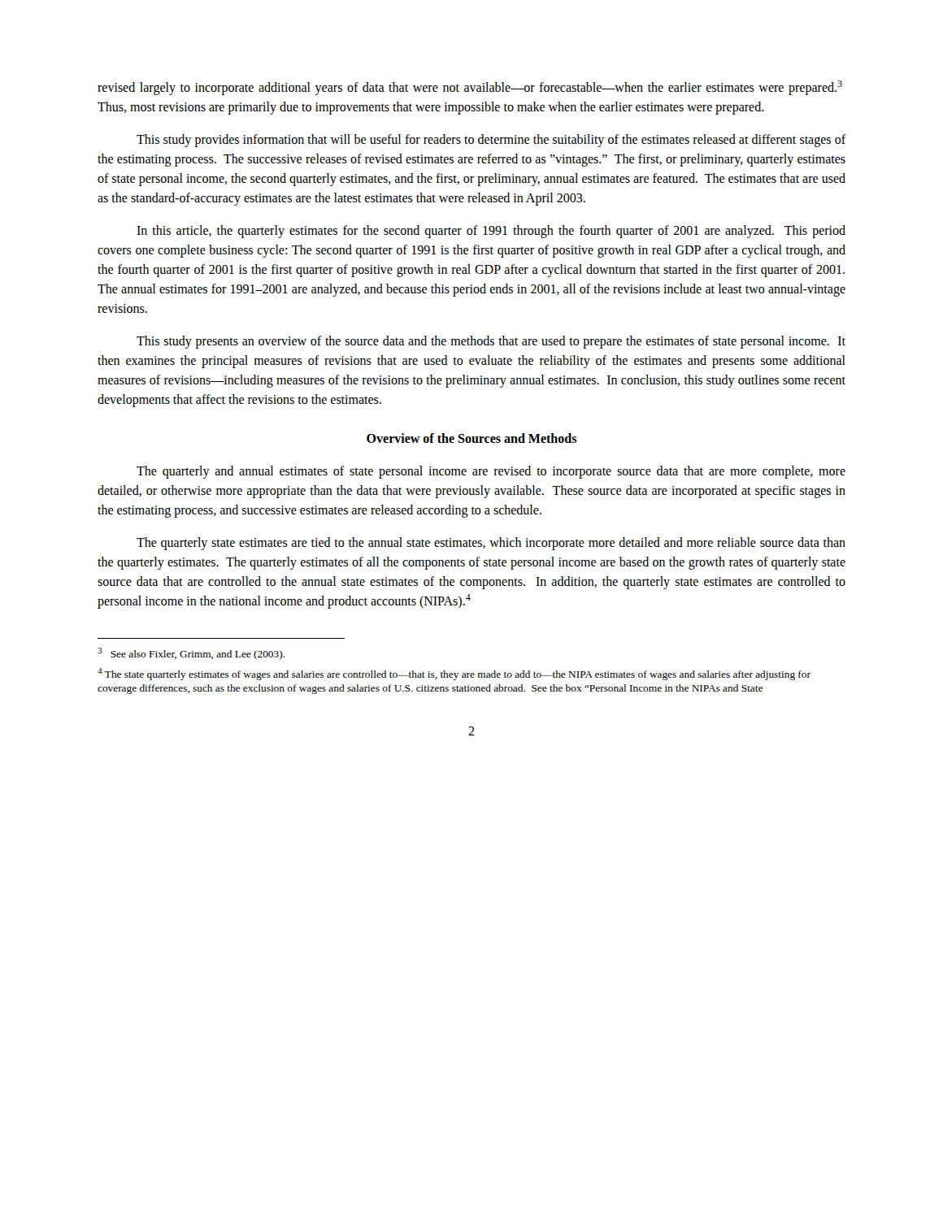revised largely to incorporate additional years of data that were not available—or forecastable—when the earlier estimates were prepared.3 Thus, most revisions are primarily due to improvements that were impossible to make when the earlier estimates were prepared.
This study provides information that will be useful for readers to determine the suitability of the estimates released at different stages of the estimating process. The successive releases of revised estimates are referred to as ”vintages.” The first, or preliminary, quarterly estimates of state personal income, the second quarterly estimates, and the first, or preliminary, annual estimates are featured. The estimates that are used as the standard-of-accuracy estimates are the latest estimates that were released in April 2003.
In this article, the quarterly estimates for the second quarter of 1991 through the fourth quarter of 2001 are analyzed. This period covers one complete business cycle: The second quarter of 1991 is the first quarter of positive growth in real GDP after a cyclical trough, and the fourth quarter of 2001 is the first quarter of positive growth in real GDP after a cyclical downturn that started in the first quarter of 2001. The annual estimates for 1991–2001 are analyzed, and because this period ends in 2001, all of the revisions include at least two annual-vintage revisions.
This study presents an overview of the source data and the methods that are used to prepare the estimates of state personal income. It then examines the principal measures of revisions that are used to evaluate the reliability of the estimates and presents some additional measures of revisions—including measures of the revisions to the preliminary annual estimates. In conclusion, this study outlines some recent developments that affect the revisions to the estimates.
Overview of the Sources and Methods
The quarterly and annual estimates of state personal income are revised to incorporate source data that are more complete, more detailed, or otherwise more appropriate than the data that were previously available. These source data are incorporated at specific stages in the estimating process, and successive estimates are released according to a schedule.
The quarterly state estimates are tied to the annual state estimates, which incorporate more detailed and more reliable source data than the quarterly estimates. The quarterly estimates of all the components of state personal income are based on the growth rates of quarterly state source data that are controlled to the annual state estimates of the components. In addition, the quarterly state estimates are controlled to personal income in the national income and product accounts (NIPAs).4
3 See also Fixler, Grimm, and Lee (2003).
4 The state quarterly estimates of wages and salaries are controlled to—that is, they are made to add to—the NIPA estimates of wages and salaries after adjusting for coverage differences, such as the exclusion of wages and salaries of U.S. citizens stationed abroad. See the box “Personal Income in the NIPAs and State
2